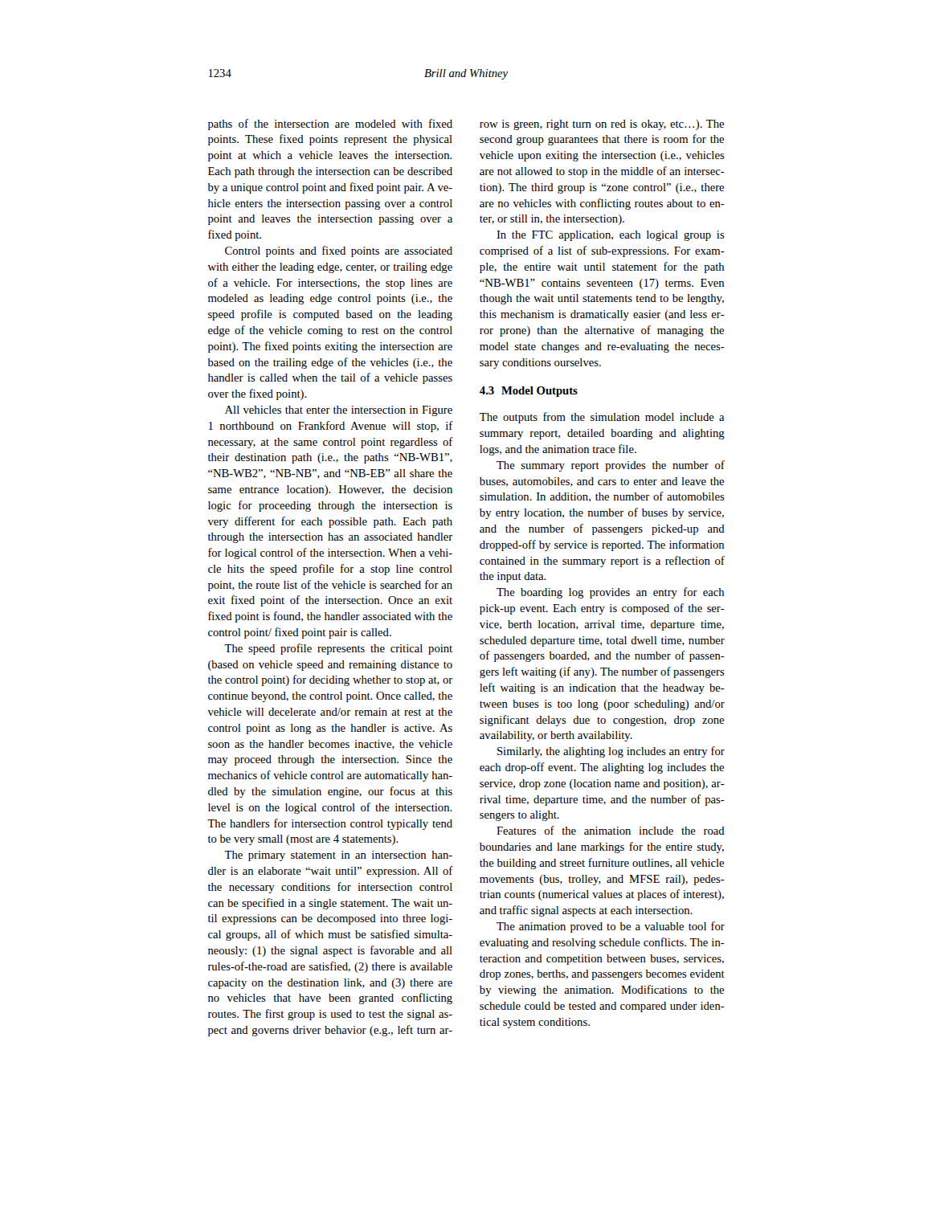1234
Brill and Whitney
paths of the intersection are modeled with fixed points. These fixed points represent the physical point at which a vehicle leaves the intersection. Each path through the intersection can be described by a unique control point and fixed point pair. A vehicle enters the intersection passing over a control point and leaves the intersection passing over a fixed point.
Control points and fixed points are associated with either the leading edge, center, or trailing edge of a vehicle. For intersections, the stop lines are modeled as leading edge control points (i.e., the speed profile is computed based on the leading edge of the vehicle coming to rest on the control point). The fixed points exiting the intersection are based on the trailing edge of the vehicles (i.e., the handler is called when the tail of a vehicle passes over the fixed point).
All vehicles that enter the intersection in Figure 1 northbound on Frankford Avenue will stop, if necessary, at the same control point regardless of their destination path (i.e., the paths “NB-WB1”, “NB-WB2”, “NB-NB”, and “NB-EB” all share the same entrance location). However, the decision logic for proceeding through the intersection is very different for each possible path. Each path through the intersection has an associated handler for logical control of the intersection. When a vehicle hits the speed profile for a stop line control point, the route list of the vehicle is searched for an exit fixed point of the intersection. Once an exit fixed point is found, the handler associated with the control point/ fixed point pair is called.
The speed profile represents the critical point (based on vehicle speed and remaining distance to the control point) for deciding whether to stop at, or continue beyond, the control point. Once called, the vehicle will decelerate and/or remain at rest at the control point as long as the handler is active. As soon as the handler becomes inactive, the vehicle may proceed through the intersection. Since the mechanics of vehicle control are automatically handled by the simulation engine, our focus at this level is on the logical control of the intersection. The handlers for intersection control typically tend to be very small (most are 4 statements).
The primary statement in an intersection handler is an elaborate “wait until” expression. All of the necessary conditions for intersection control can be specified in a single statement. The wait until expressions can be decomposed into three logical groups, all of which must be satisfied simultaneously: (1) the signal aspect is favorable and all rules-of-the-road are satisfied, (2) there is available capacity on the destination link, and (3) there are no vehicles that have been granted conflicting routes. The first group is used to test the signal aspect and governs driver behavior (e.g., left turn arrow is green, right turn on red is okay, etc…). The second group guarantees that there is room for the vehicle upon exiting the intersection (i.e., vehicles are not allowed to stop in the middle of an intersection). The third group is “zone control” (i.e., there are no vehicles with conflicting routes about to enter, or still in, the intersection).
In the FTC application, each logical group is comprised of a list of sub-expressions. For example, the entire wait until statement for the path “NB-WB1” contains seventeen (17) terms. Even though the wait until statements tend to be lengthy, this mechanism is dramatically easier (and less error prone) than the alternative of managing the model state changes and re-evaluating the necessary conditions ourselves.
4.3 Model Outputs
The outputs from the simulation model include a summary report, detailed boarding and alighting logs, and the animation trace file.
The summary report provides the number of buses, automobiles, and cars to enter and leave the simulation. In addition, the number of automobiles by entry location, the number of buses by service, and the number of passengers picked-up and dropped-off by service is reported. The information contained in the summary report is a reflection of the input data.
The boarding log provides an entry for each pick-up event. Each entry is composed of the service, berth location, arrival time, departure time, scheduled departure time, total dwell time, number of passengers boarded, and the number of passengers left waiting (if any). The number of passengers left waiting is an indication that the headway between buses is too long (poor scheduling) and/or significant delays due to congestion, drop zone availability, or berth availability.
Similarly, the alighting log includes an entry for each drop-off event. The alighting log includes the service, drop zone (location name and position), arrival time, departure time, and the number of passengers to alight.
Features of the animation include the road boundaries and lane markings for the entire study, the building and street furniture outlines, all vehicle movements (bus, trolley, and MFSE rail), pedestrian counts (numerical values at places of interest), and traffic signal aspects at each intersection.
The animation proved to be a valuable tool for evaluating and resolving schedule conflicts. The interaction and competition between buses, services, drop zones, berths, and passengers becomes evident by viewing the animation. Modifications to the schedule could be tested and compared under identical system conditions.